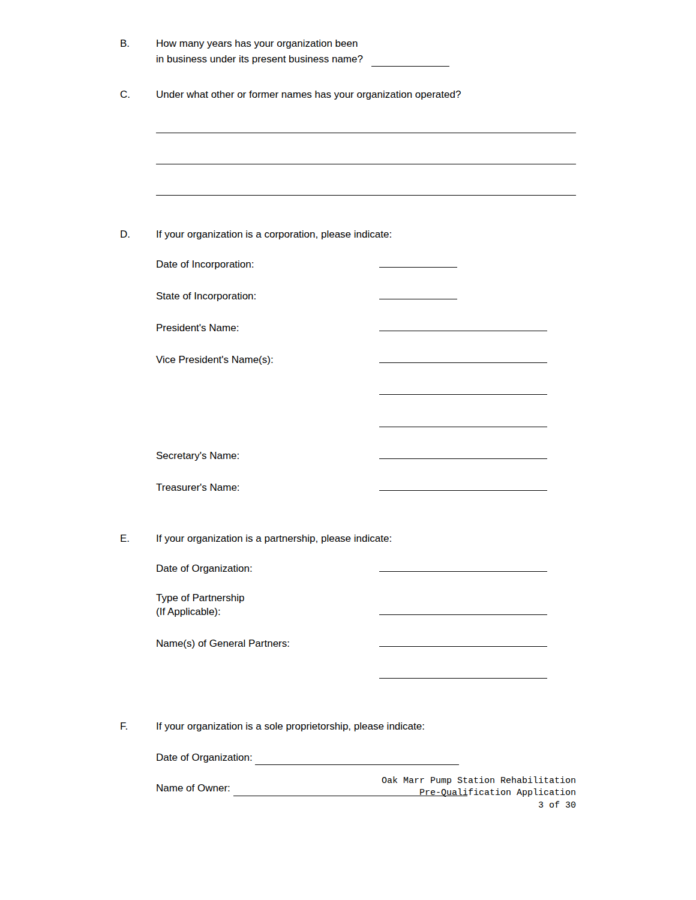B.
How many years has your organization been
in business under its present business name?
C.
Under what other or former names has your organization operated?
D.
If your organization is a corporation, please indicate:
| Date of Incorporation: | |
| State of Incorporation: | |
| President's Name: | |
| Vice President's Name(s): | |
| Secretary's Name: | |
| Treasurer's Name: | |
E.
If your organization is a partnership, please indicate:
| Date of Organization: | |
| Type of Partnership (If Applicable): | |
| Name(s) of General Partners: | |
F.
If your organization is a sole proprietorship, please indicate:
Date of Organization:
Name of Owner:
Oak Marr Pump Station Rehabilitation
Pre-Qualification Application
3 of 30